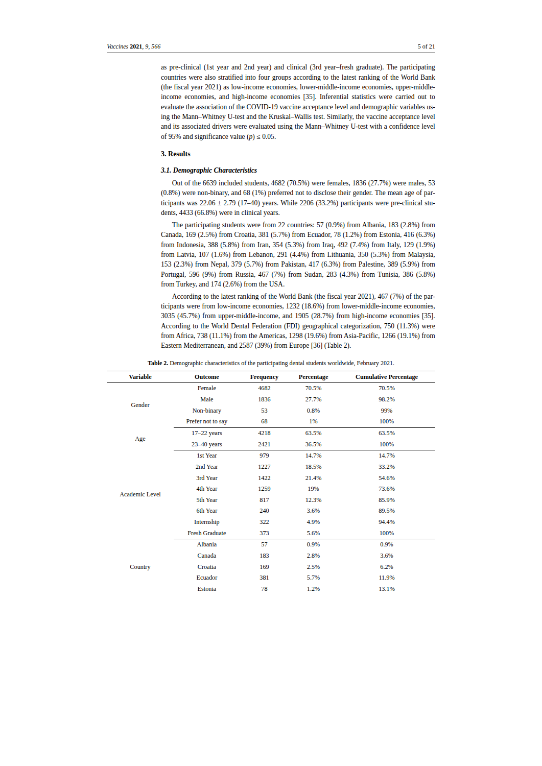Vaccines 2021, 9, 566
5 of 21
as pre-clinical (1st year and 2nd year) and clinical (3rd year–fresh graduate). The participating countries were also stratified into four groups according to the latest ranking of the World Bank (the fiscal year 2021) as low-income economies, lower-middle-income economies, upper-middle-income economies, and high-income economies [35]. Inferential statistics were carried out to evaluate the association of the COVID-19 vaccine acceptance level and demographic variables using the Mann–Whitney U-test and the Kruskal–Wallis test. Similarly, the vaccine acceptance level and its associated drivers were evaluated using the Mann–Whitney U-test with a confidence level of 95% and significance value (p) ≤ 0.05.
3. Results
3.1. Demographic Characteristics
Out of the 6639 included students, 4682 (70.5%) were females, 1836 (27.7%) were males, 53 (0.8%) were non-binary, and 68 (1%) preferred not to disclose their gender. The mean age of participants was 22.06 ± 2.79 (17–40) years. While 2206 (33.2%) participants were pre-clinical students, 4433 (66.8%) were in clinical years.
The participating students were from 22 countries: 57 (0.9%) from Albania, 183 (2.8%) from Canada, 169 (2.5%) from Croatia, 381 (5.7%) from Ecuador, 78 (1.2%) from Estonia, 416 (6.3%) from Indonesia, 388 (5.8%) from Iran, 354 (5.3%) from Iraq, 492 (7.4%) from Italy, 129 (1.9%) from Latvia, 107 (1.6%) from Lebanon, 291 (4.4%) from Lithuania, 350 (5.3%) from Malaysia, 153 (2.3%) from Nepal, 379 (5.7%) from Pakistan, 417 (6.3%) from Palestine, 389 (5.9%) from Portugal, 596 (9%) from Russia, 467 (7%) from Sudan, 283 (4.3%) from Tunisia, 386 (5.8%) from Turkey, and 174 (2.6%) from the USA.
According to the latest ranking of the World Bank (the fiscal year 2021), 467 (7%) of the participants were from low-income economies, 1232 (18.6%) from lower-middle-income economies, 3035 (45.7%) from upper-middle-income, and 1905 (28.7%) from high-income economies [35]. According to the World Dental Federation (FDI) geographical categorization, 750 (11.3%) were from Africa, 738 (11.1%) from the Americas, 1298 (19.6%) from Asia-Pacific, 1266 (19.1%) from Eastern Mediterranean, and 2587 (39%) from Europe [36] (Table 2).
Table 2. Demographic characteristics of the participating dental students worldwide, February 2021.
| Variable | Outcome | Frequency | Percentage | Cumulative Percentage |
| --- | --- | --- | --- | --- |
| Gender | Female | 4682 | 70.5% | 70.5% |
| Male | 1836 | 27.7% | 98.2% |
| Non-binary | 53 | 0.8% | 99% |
| Prefer not to say | 68 | 1% | 100% |
| Age | 17–22 years | 4218 | 63.5% | 63.5% |
| 23–40 years | 2421 | 36.5% | 100% |
| Academic Level | 1st Year | 979 | 14.7% | 14.7% |
| 2nd Year | 1227 | 18.5% | 33.2% |
| 3rd Year | 1422 | 21.4% | 54.6% |
| 4th Year | 1259 | 19% | 73.6% |
| 5th Year | 817 | 12.3% | 85.9% |
| 6th Year | 240 | 3.6% | 89.5% |
| Internship | 322 | 4.9% | 94.4% |
| Fresh Graduate | 373 | 5.6% | 100% |
| Country | Albania | 57 | 0.9% | 0.9% |
| Canada | 183 | 2.8% | 3.6% |
| Croatia | 169 | 2.5% | 6.2% |
| Ecuador | 381 | 5.7% | 11.9% |
| Estonia | 78 | 1.2% | 13.1% |